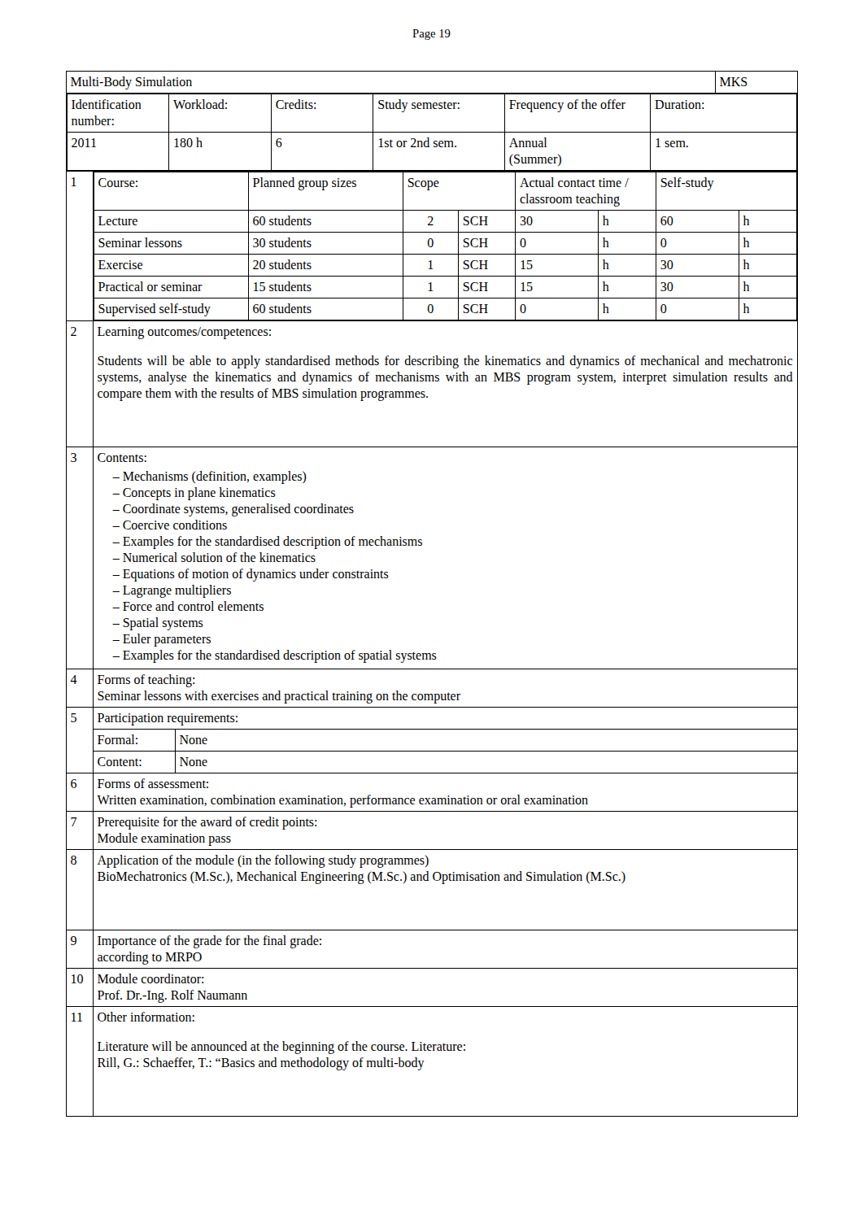Page 19
| Multi-Body Simulation | MKS |
| / Identification number: / Workload: / Credits: / Study semester: / Frequency of the offer / Duration: / / 2011 / 180 h / 6 / 1st or 2nd sem. / Annual (Summer) / 1 sem. / |
| 1 | / Course: / Planned group sizes / Scope / Actual contact time / classroom teaching / Self-study / / Lecture / 60 students / 2 / SCH / 30 / h / 60 / h / / Seminar lessons / 30 students / 0 / SCH / 0 / h / 0 / h / / Exercise / 20 students / 1 / SCH / 15 / h / 30 / h / / Practical or seminar / 15 students / 1 / SCH / 15 / h / 30 / h / / Supervised self-study / 60 students / 0 / SCH / 0 / h / 0 / h / |
| 2 | Learning outcomes/competences: Students will be able to apply standardised methods for describing the kinematics and dynamics of mechanical and mechatronic systems, analyse the kinematics and dynamics of mechanisms with an MBS program system, interpret simulation results and compare them with the results of MBS simulation programmes. |
| 3 | Contents: Mechanisms (definition, examples) Concepts in plane kinematics Coordinate systems, generalised coordinates Coercive conditions Examples for the standardised description of mechanisms Numerical solution of the kinematics Equations of motion of dynamics under constraints Lagrange multipliers Force and control elements Spatial systems Euler parameters Examples for the standardised description of spatial systems |
| 4 | Forms of teaching: Seminar lessons with exercises and practical training on the computer |
| 5 | / Participation requirements: / / Formal: / None / / Content: / None / |
| 6 | Forms of assessment: Written examination, combination examination, performance examination or oral examination |
| 7 | Prerequisite for the award of credit points: Module examination pass |
| 8 | Application of the module (in the following study programmes) BioMechatronics (M.Sc.), Mechanical Engineering (M.Sc.) and Optimisation and Simulation (M.Sc.) |
| 9 | Importance of the grade for the final grade: according to MRPO |
| 10 | Module coordinator: Prof. Dr.-Ing. Rolf Naumann |
| 11 | Other information: Literature will be announced at the beginning of the course. Literature: Rill, G.: Schaeffer, T.: “Basics and methodology of multi-body |